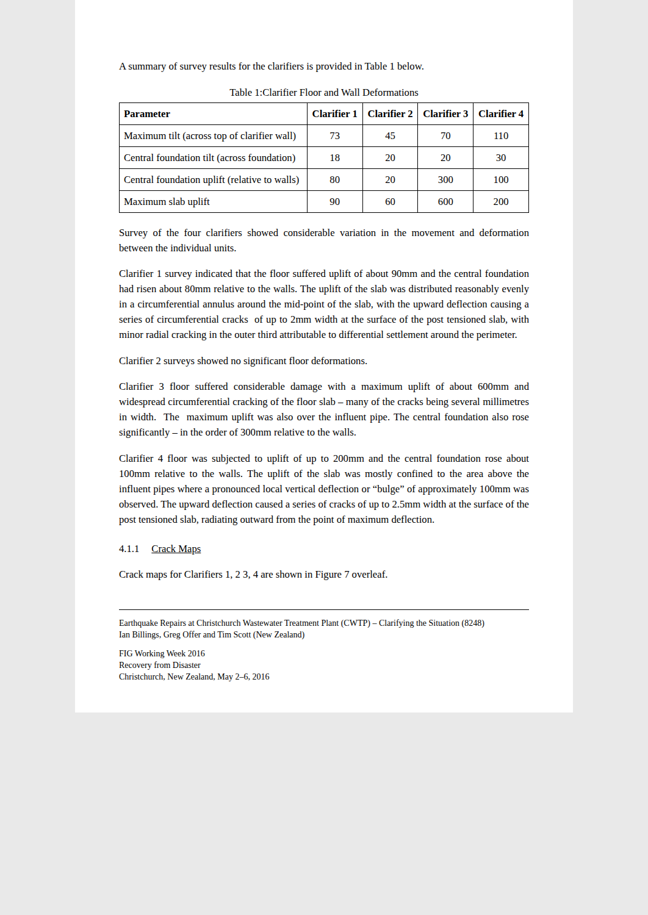A summary of survey results for the clarifiers is provided in Table 1 below.
Table 1:Clarifier Floor and Wall Deformations
| Parameter | Clarifier 1 | Clarifier 2 | Clarifier 3 | Clarifier 4 |
| --- | --- | --- | --- | --- |
| Maximum tilt (across top of clarifier wall) | 73 | 45 | 70 | 110 |
| Central foundation tilt (across foundation) | 18 | 20 | 20 | 30 |
| Central foundation uplift (relative to walls) | 80 | 20 | 300 | 100 |
| Maximum slab uplift | 90 | 60 | 600 | 200 |
Survey of the four clarifiers showed considerable variation in the movement and deformation between the individual units.
Clarifier 1 survey indicated that the floor suffered uplift of about 90mm and the central foundation had risen about 80mm relative to the walls. The uplift of the slab was distributed reasonably evenly in a circumferential annulus around the mid-point of the slab, with the upward deflection causing a series of circumferential cracks of up to 2mm width at the surface of the post tensioned slab, with minor radial cracking in the outer third attributable to differential settlement around the perimeter.
Clarifier 2 surveys showed no significant floor deformations.
Clarifier 3 floor suffered considerable damage with a maximum uplift of about 600mm and widespread circumferential cracking of the floor slab – many of the cracks being several millimetres in width. The maximum uplift was also over the influent pipe. The central foundation also rose significantly – in the order of 300mm relative to the walls.
Clarifier 4 floor was subjected to uplift of up to 200mm and the central foundation rose about 100mm relative to the walls. The uplift of the slab was mostly confined to the area above the influent pipes where a pronounced local vertical deflection or “bulge” of approximately 100mm was observed. The upward deflection caused a series of cracks of up to 2.5mm width at the surface of the post tensioned slab, radiating outward from the point of maximum deflection.
4.1.1 Crack Maps
Crack maps for Clarifiers 1, 2 3, 4 are shown in Figure 7 overleaf.
Earthquake Repairs at Christchurch Wastewater Treatment Plant (CWTP) – Clarifying the Situation (8248)
Ian Billings, Greg Offer and Tim Scott (New Zealand)
FIG Working Week 2016
Recovery from Disaster
Christchurch, New Zealand, May 2–6, 2016